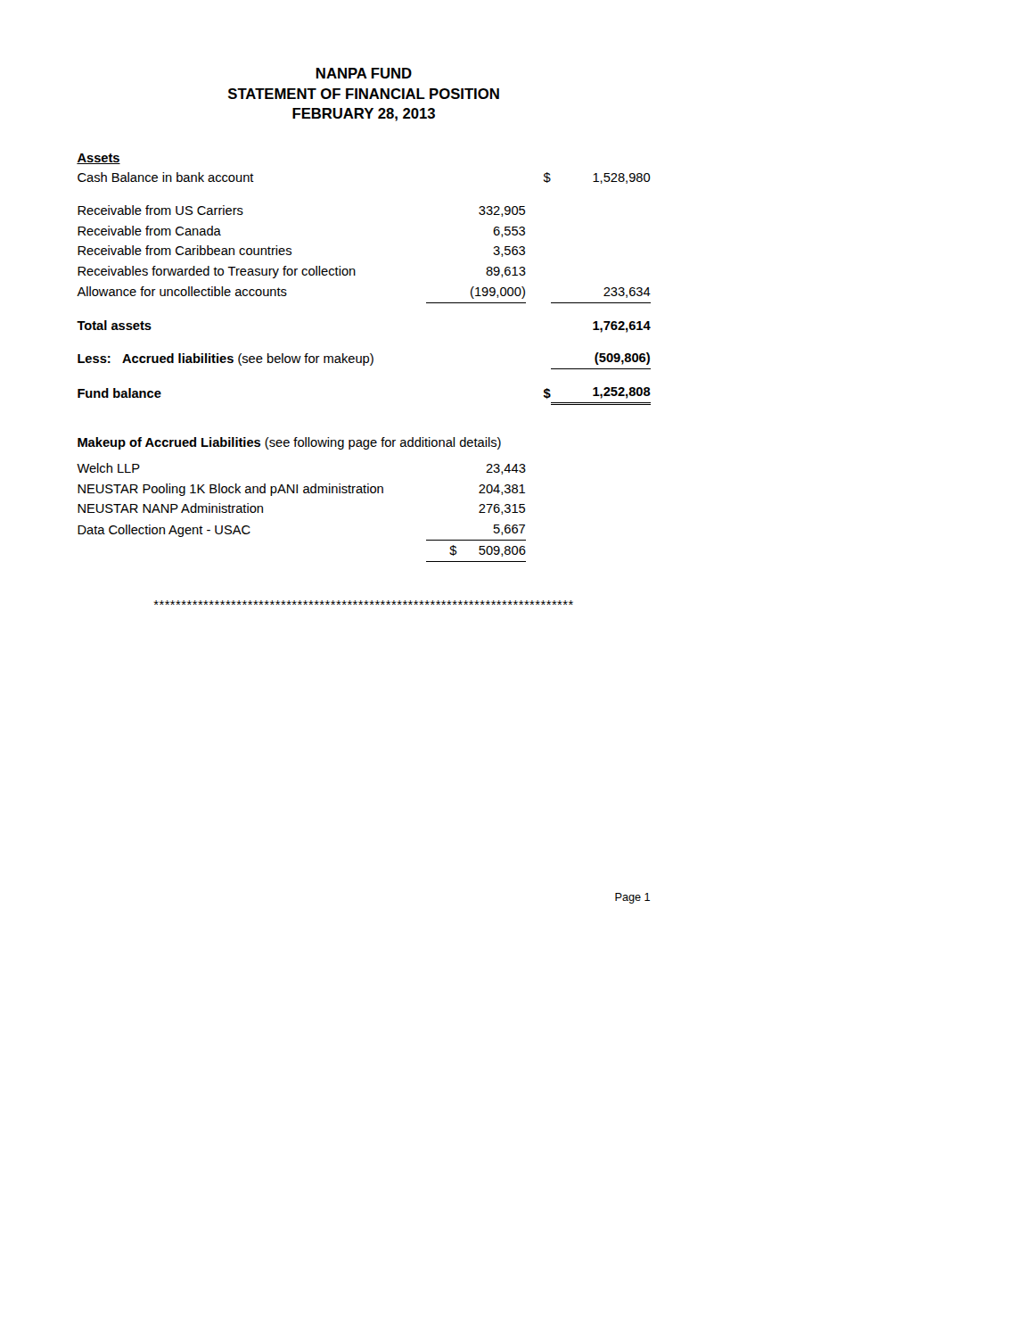NANPA FUND
STATEMENT OF FINANCIAL POSITION
FEBRUARY 28, 2013
| Assets | | | |
| Cash Balance in bank account | | $ | 1,528,980 |
| Receivable from US Carriers | 332,905 | | |
| Receivable from Canada | 6,553 | | |
| Receivable from Caribbean countries | 3,563 | | |
| Receivables forwarded to Treasury for collection | 89,613 | | |
| Allowance for uncollectible accounts | (199,000) | | 233,634 |
| Total assets | | | 1,762,614 |
| Less: Accrued liabilities (see below for makeup) | | | (509,806) |
| Fund balance | | $ | 1,252,808 |
Makeup of Accrued Liabilities (see following page for additional details)
| Welch LLP | 23,443 | | |
| NEUSTAR Pooling 1K Block and pANI administration | 204,381 | | |
| NEUSTAR NANP Administration | 276,315 | | |
| Data Collection Agent - USAC | 5,667 | | |
| | $ 509,806 | | |
****************************************************************************
Page 1